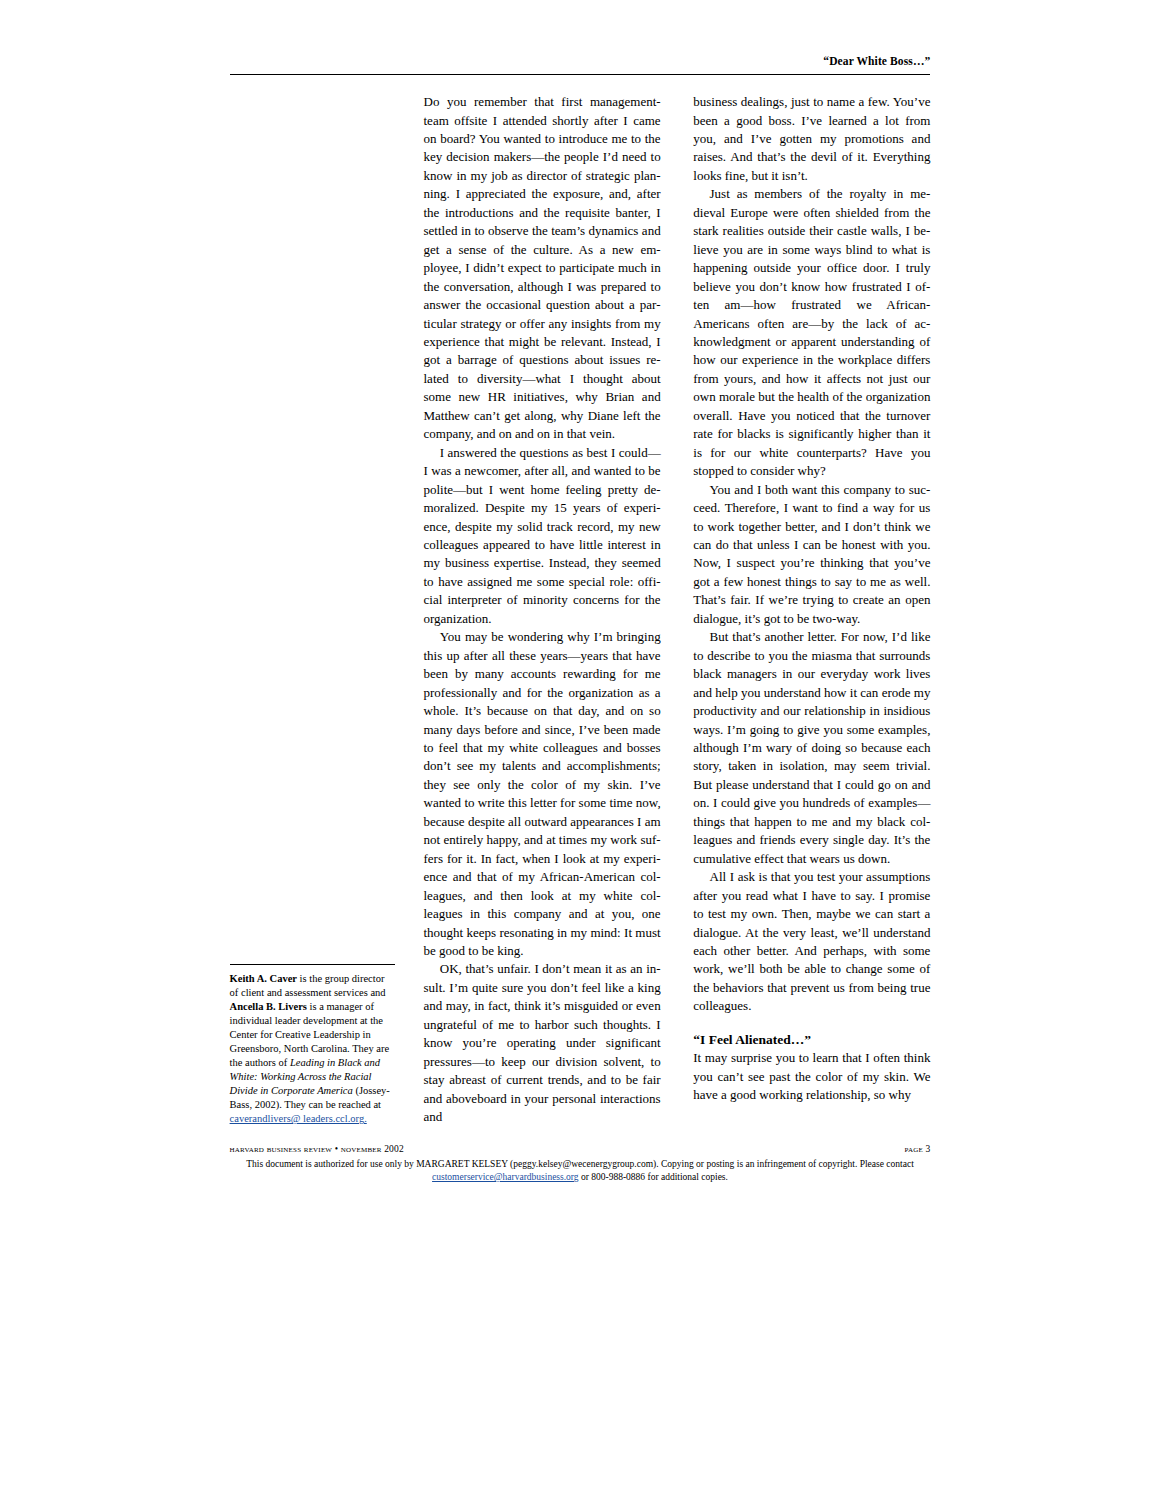“Dear White Boss…”
Keith A. Caver is the group director of client and assessment services and Ancella B. Livers is a manager of individual leader development at the Center for Creative Leadership in Greensboro, North Carolina. They are the authors of Leading in Black and White: Working Across the Racial Divide in Corporate America (Jossey-Bass, 2002). They can be reached at caverandlivers@ leaders.ccl.org.
Do you remember that first management-team offsite I attended shortly after I came on board? You wanted to introduce me to the key decision makers—the people I’d need to know in my job as director of strategic planning. I appreciated the exposure, and, after the introductions and the requisite banter, I settled in to observe the team’s dynamics and get a sense of the culture. As a new employee, I didn’t expect to participate much in the conversation, although I was prepared to answer the occasional question about a particular strategy or offer any insights from my experience that might be relevant. Instead, I got a barrage of questions about issues related to diversity—what I thought about some new HR initiatives, why Brian and Matthew can’t get along, why Diane left the company, and on and on in that vein.
I answered the questions as best I could—I was a newcomer, after all, and wanted to be polite—but I went home feeling pretty demoralized. Despite my 15 years of experience, despite my solid track record, my new colleagues appeared to have little interest in my business expertise. Instead, they seemed to have assigned me some special role: official interpreter of minority concerns for the organization.
You may be wondering why I’m bringing this up after all these years—years that have been by many accounts rewarding for me professionally and for the organization as a whole. It’s because on that day, and on so many days before and since, I’ve been made to feel that my white colleagues and bosses don’t see my talents and accomplishments; they see only the color of my skin. I’ve wanted to write this letter for some time now, because despite all outward appearances I am not entirely happy, and at times my work suffers for it. In fact, when I look at my experience and that of my African-American colleagues, and then look at my white colleagues in this company and at you, one thought keeps resonating in my mind: It must be good to be king.
OK, that’s unfair. I don’t mean it as an insult. I’m quite sure you don’t feel like a king and may, in fact, think it’s misguided or even ungrateful of me to harbor such thoughts. I know you’re operating under significant pressures—to keep our division solvent, to stay abreast of current trends, and to be fair and aboveboard in your personal interactions and
business dealings, just to name a few. You’ve been a good boss. I’ve learned a lot from you, and I’ve gotten my promotions and raises. And that’s the devil of it. Everything looks fine, but it isn’t.
Just as members of the royalty in medieval Europe were often shielded from the stark realities outside their castle walls, I believe you are in some ways blind to what is happening outside your office door. I truly believe you don’t know how frustrated I often am—how frustrated we African-Americans often are—by the lack of acknowledgment or apparent understanding of how our experience in the workplace differs from yours, and how it affects not just our own morale but the health of the organization overall. Have you noticed that the turnover rate for blacks is significantly higher than it is for our white counterparts? Have you stopped to consider why?
You and I both want this company to succeed. Therefore, I want to find a way for us to work together better, and I don’t think we can do that unless I can be honest with you. Now, I suspect you’re thinking that you’ve got a few honest things to say to me as well. That’s fair. If we’re trying to create an open dialogue, it’s got to be two-way.
But that’s another letter. For now, I’d like to describe to you the miasma that surrounds black managers in our everyday work lives and help you understand how it can erode my productivity and our relationship in insidious ways. I’m going to give you some examples, although I’m wary of doing so because each story, taken in isolation, may seem trivial. But please understand that I could go on and on. I could give you hundreds of examples—things that happen to me and my black colleagues and friends every single day. It’s the cumulative effect that wears us down.
All I ask is that you test your assumptions after you read what I have to say. I promise to test my own. Then, maybe we can start a dialogue. At the very least, we’ll understand each other better. And perhaps, with some work, we’ll both be able to change some of the behaviors that prevent us from being true colleagues.
“I Feel Alienated…”
It may surprise you to learn that I often think you can’t see past the color of my skin. We have a good working relationship, so why
harvard business review • november 2002 page 3
This document is authorized for use only by MARGARET KELSEY (peggy.kelsey@wecenergygroup.com). Copying or posting is an infringement of copyright. Please contact customerservice@harvardbusiness.org or 800-988-0886 for additional copies.